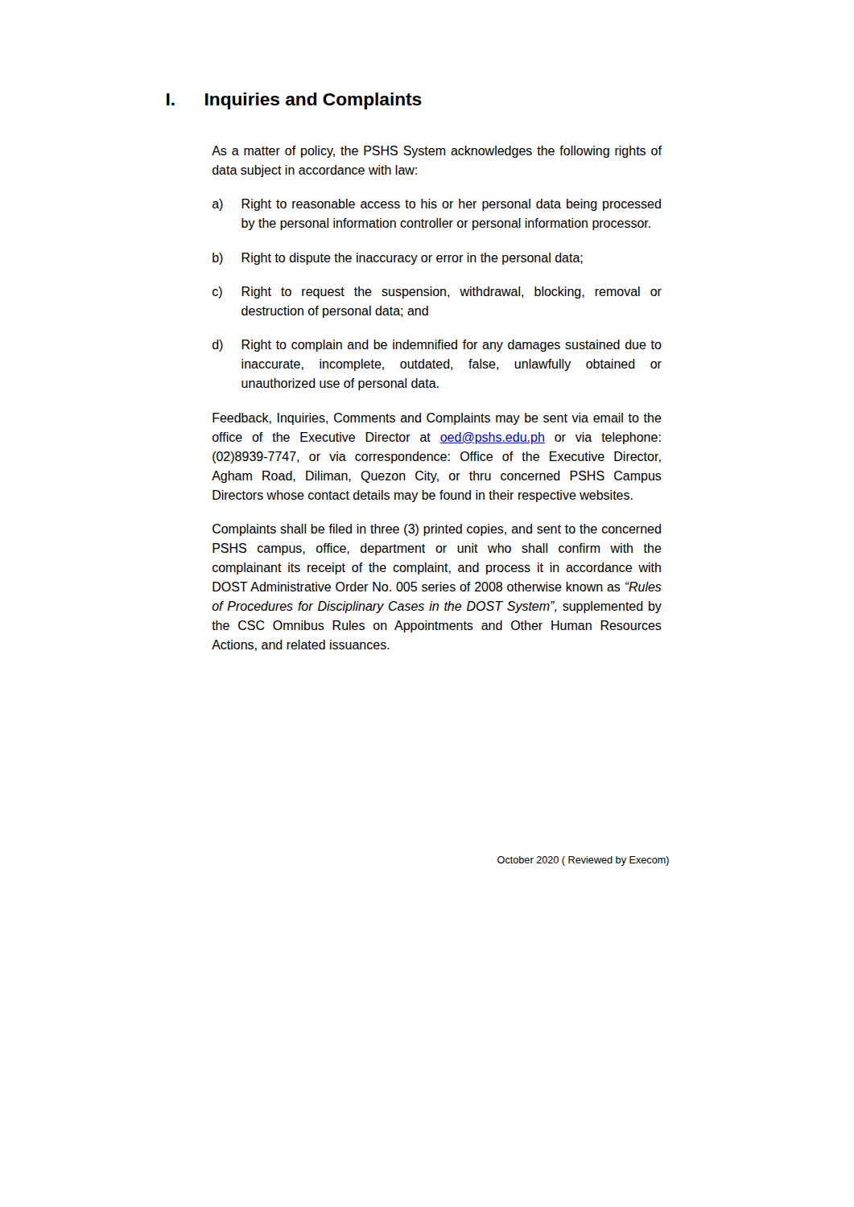I. Inquiries and Complaints
As a matter of policy, the PSHS System acknowledges the following rights of data subject in accordance with law:
a) Right to reasonable access to his or her personal data being processed by the personal information controller or personal information processor.
b) Right to dispute the inaccuracy or error in the personal data;
c) Right to request the suspension, withdrawal, blocking, removal or destruction of personal data; and
d) Right to complain and be indemnified for any damages sustained due to inaccurate, incomplete, outdated, false, unlawfully obtained or unauthorized use of personal data.
Feedback, Inquiries, Comments and Complaints may be sent via email to the office of the Executive Director at oed@pshs.edu.ph or via telephone: (02)8939-7747, or via correspondence: Office of the Executive Director, Agham Road, Diliman, Quezon City, or thru concerned PSHS Campus Directors whose contact details may be found in their respective websites.
Complaints shall be filed in three (3) printed copies, and sent to the concerned PSHS campus, office, department or unit who shall confirm with the complainant its receipt of the complaint, and process it in accordance with DOST Administrative Order No. 005 series of 2008 otherwise known as “Rules of Procedures for Disciplinary Cases in the DOST System”, supplemented by the CSC Omnibus Rules on Appointments and Other Human Resources Actions, and related issuances.
October 2020 ( Reviewed by Execom)